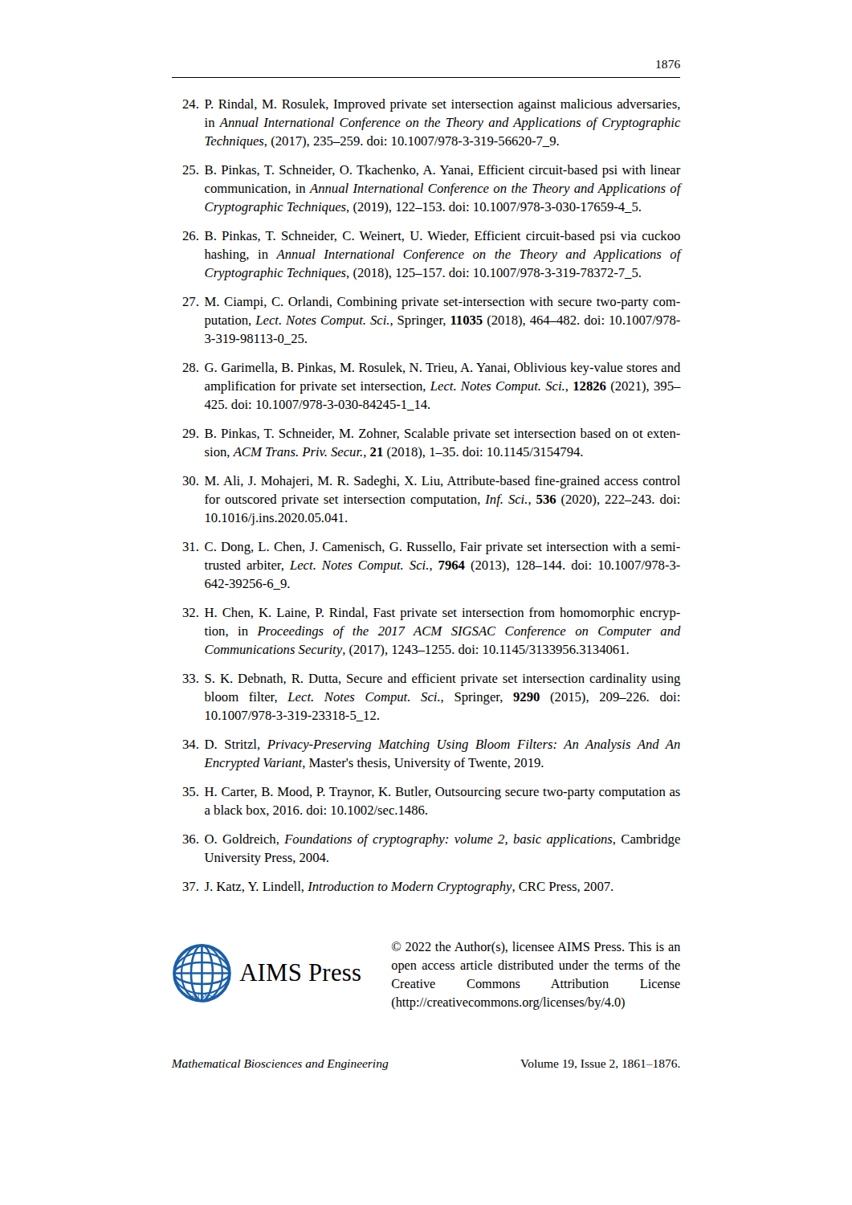1876
24. P. Rindal, M. Rosulek, Improved private set intersection against malicious adversaries, in Annual International Conference on the Theory and Applications of Cryptographic Techniques, (2017), 235–259. doi: 10.1007/978-3-319-56620-7_9.
25. B. Pinkas, T. Schneider, O. Tkachenko, A. Yanai, Efficient circuit-based psi with linear communication, in Annual International Conference on the Theory and Applications of Cryptographic Techniques, (2019), 122–153. doi: 10.1007/978-3-030-17659-4_5.
26. B. Pinkas, T. Schneider, C. Weinert, U. Wieder, Efficient circuit-based psi via cuckoo hashing, in Annual International Conference on the Theory and Applications of Cryptographic Techniques, (2018), 125–157. doi: 10.1007/978-3-319-78372-7_5.
27. M. Ciampi, C. Orlandi, Combining private set-intersection with secure two-party computation, Lect. Notes Comput. Sci., Springer, 11035 (2018), 464–482. doi: 10.1007/978-3-319-98113-0_25.
28. G. Garimella, B. Pinkas, M. Rosulek, N. Trieu, A. Yanai, Oblivious key-value stores and amplification for private set intersection, Lect. Notes Comput. Sci., 12826 (2021), 395–425. doi: 10.1007/978-3-030-84245-1_14.
29. B. Pinkas, T. Schneider, M. Zohner, Scalable private set intersection based on ot extension, ACM Trans. Priv. Secur., 21 (2018), 1–35. doi: 10.1145/3154794.
30. M. Ali, J. Mohajeri, M. R. Sadeghi, X. Liu, Attribute-based fine-grained access control for outscored private set intersection computation, Inf. Sci., 536 (2020), 222–243. doi: 10.1016/j.ins.2020.05.041.
31. C. Dong, L. Chen, J. Camenisch, G. Russello, Fair private set intersection with a semi-trusted arbiter, Lect. Notes Comput. Sci., 7964 (2013), 128–144. doi: 10.1007/978-3-642-39256-6_9.
32. H. Chen, K. Laine, P. Rindal, Fast private set intersection from homomorphic encryption, in Proceedings of the 2017 ACM SIGSAC Conference on Computer and Communications Security, (2017), 1243–1255. doi: 10.1145/3133956.3134061.
33. S. K. Debnath, R. Dutta, Secure and efficient private set intersection cardinality using bloom filter, Lect. Notes Comput. Sci., Springer, 9290 (2015), 209–226. doi: 10.1007/978-3-319-23318-5_12.
34. D. Stritzl, Privacy-Preserving Matching Using Bloom Filters: An Analysis And An Encrypted Variant, Master's thesis, University of Twente, 2019.
35. H. Carter, B. Mood, P. Traynor, K. Butler, Outsourcing secure two-party computation as a black box, 2016. doi: 10.1002/sec.1486.
36. O. Goldreich, Foundations of cryptography: volume 2, basic applications, Cambridge University Press, 2004.
37. J. Katz, Y. Lindell, Introduction to Modern Cryptography, CRC Press, 2007.
AIMS AIMS Press
© 2022 the Author(s), licensee AIMS Press. This is an open access article distributed under the terms of the Creative Commons Attribution License (http://creativecommons.org/licenses/by/4.0)
Mathematical Biosciences and Engineering
Volume 19, Issue 2, 1861–1876.